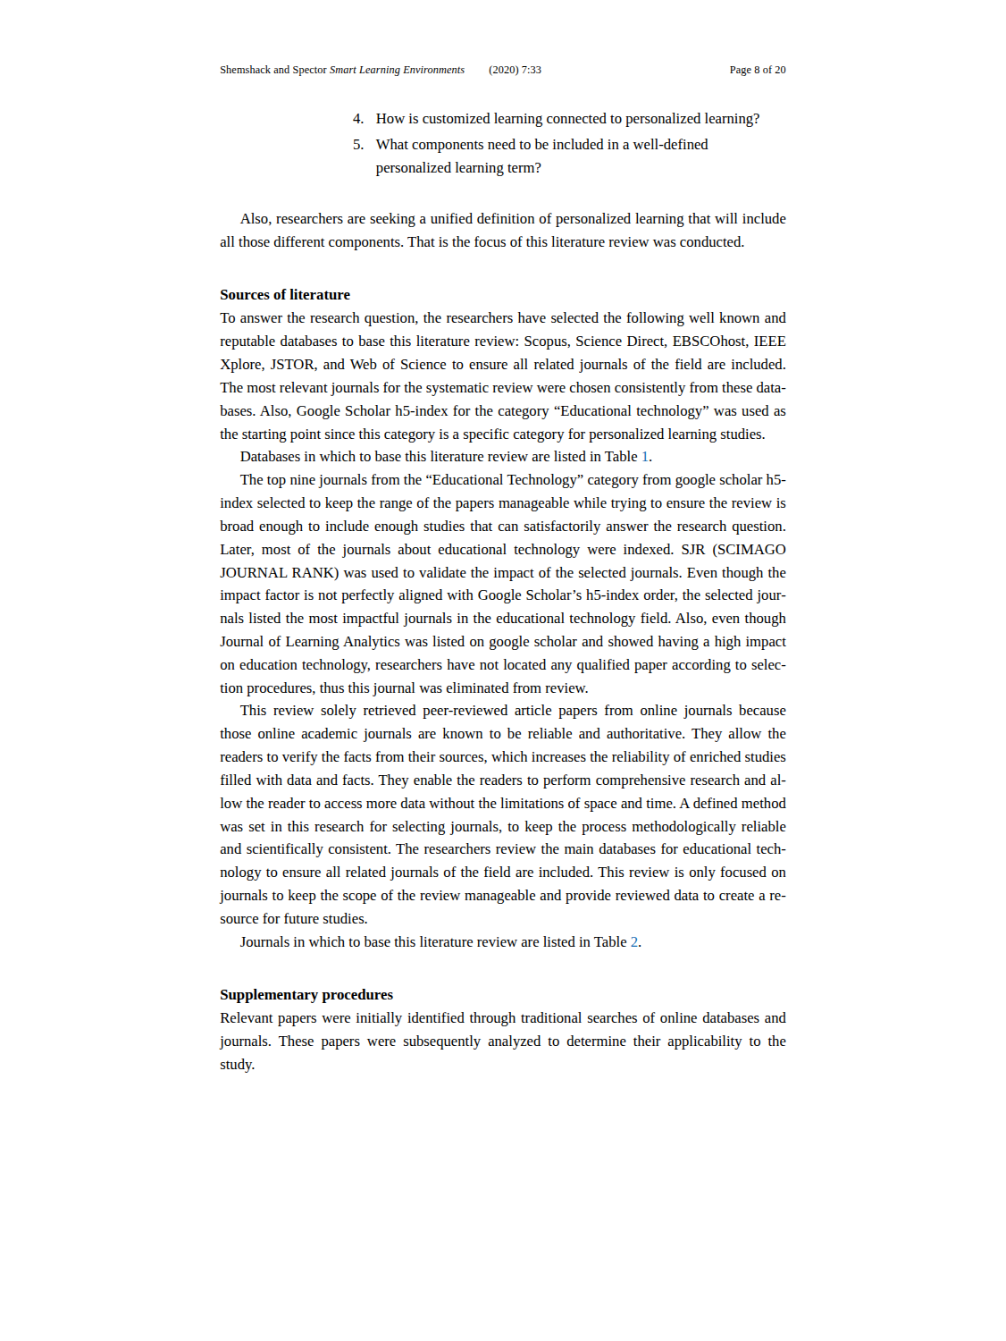Shemshack and Spector Smart Learning Environments(2020) 7:33
Page 8 of 20
4. How is customized learning connected to personalized learning?
5. What components need to be included in a well-defined personalized learning term?
Also, researchers are seeking a unified definition of personalized learning that will include all those different components. That is the focus of this literature review was conducted.
Sources of literature
To answer the research question, the researchers have selected the following well known and reputable databases to base this literature review: Scopus, Science Direct, EBSCOhost, IEEE Xplore, JSTOR, and Web of Science to ensure all related journals of the field are included. The most relevant journals for the systematic review were chosen consistently from these databases. Also, Google Scholar h5-index for the category “Educational technology” was used as the starting point since this category is a specific category for personalized learning studies.
Databases in which to base this literature review are listed in Table 1.
The top nine journals from the “Educational Technology” category from google scholar h5-index selected to keep the range of the papers manageable while trying to ensure the review is broad enough to include enough studies that can satisfactorily answer the research question. Later, most of the journals about educational technology were indexed. SJR (SCIMAGO JOURNAL RANK) was used to validate the impact of the selected journals. Even though the impact factor is not perfectly aligned with Google Scholar’s h5-index order, the selected journals listed the most impactful journals in the educational technology field. Also, even though Journal of Learning Analytics was listed on google scholar and showed having a high impact on education technology, researchers have not located any qualified paper according to selection procedures, thus this journal was eliminated from review.
This review solely retrieved peer-reviewed article papers from online journals because those online academic journals are known to be reliable and authoritative. They allow the readers to verify the facts from their sources, which increases the reliability of enriched studies filled with data and facts. They enable the readers to perform comprehensive research and allow the reader to access more data without the limitations of space and time. A defined method was set in this research for selecting journals, to keep the process methodologically reliable and scientifically consistent. The researchers review the main databases for educational technology to ensure all related journals of the field are included. This review is only focused on journals to keep the scope of the review manageable and provide reviewed data to create a resource for future studies.
Journals in which to base this literature review are listed in Table 2.
Supplementary procedures
Relevant papers were initially identified through traditional searches of online databases and journals. These papers were subsequently analyzed to determine their applicability to the study.